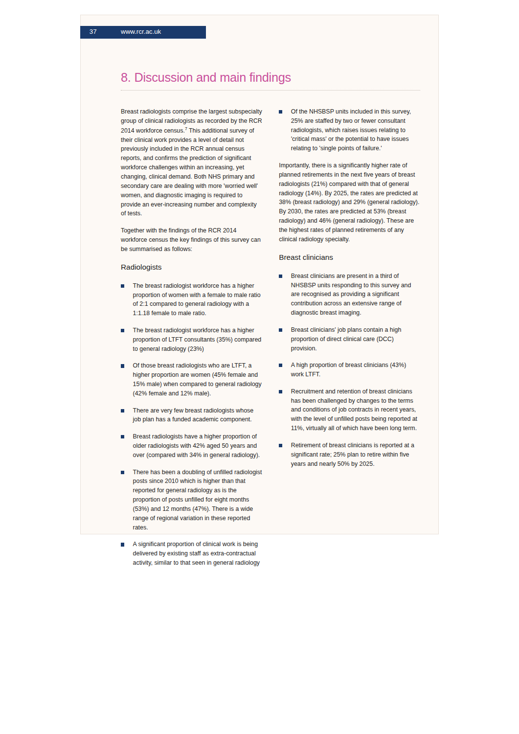37
www.rcr.ac.uk
8. Discussion and main findings
Breast radiologists comprise the largest subspecialty group of clinical radiologists as recorded by the RCR 2014 workforce census.7 This additional survey of their clinical work provides a level of detail not previously included in the RCR annual census reports, and confirms the prediction of significant workforce challenges within an increasing, yet changing, clinical demand. Both NHS primary and secondary care are dealing with more 'worried well' women, and diagnostic imaging is required to provide an ever-increasing number and complexity of tests.
Together with the findings of the RCR 2014 workforce census the key findings of this survey can be summarised as follows:
Radiologists
The breast radiologist workforce has a higher proportion of women with a female to male ratio of 2:1 compared to general radiology with a 1:1.18 female to male ratio.
The breast radiologist workforce has a higher proportion of LTFT consultants (35%) compared to general radiology (23%)
Of those breast radiologists who are LTFT, a higher proportion are women (45% female and 15% male) when compared to general radiology (42% female and 12% male).
There are very few breast radiologists whose job plan has a funded academic component.
Breast radiologists have a higher proportion of older radiologists with 42% aged 50 years and over (compared with 34% in general radiology).
There has been a doubling of unfilled radiologist posts since 2010 which is higher than that reported for general radiology as is the proportion of posts unfilled for eight months (53%) and 12 months (47%). There is a wide range of regional variation in these reported rates.
A significant proportion of clinical work is being delivered by existing staff as extra-contractual activity, similar to that seen in general radiology
Of the NHSBSP units included in this survey, 25% are staffed by two or fewer consultant radiologists, which raises issues relating to 'critical mass' or the potential to have issues relating to 'single points of failure.'
Importantly, there is a significantly higher rate of planned retirements in the next five years of breast radiologists (21%) compared with that of general radiology (14%). By 2025, the rates are predicted at 38% (breast radiology) and 29% (general radiology). By 2030, the rates are predicted at 53% (breast radiology) and 46% (general radiology). These are the highest rates of planned retirements of any clinical radiology specialty.
Breast clinicians
Breast clinicians are present in a third of NHSBSP units responding to this survey and are recognised as providing a significant contribution across an extensive range of diagnostic breast imaging.
Breast clinicians' job plans contain a high proportion of direct clinical care (DCC) provision.
A high proportion of breast clinicians (43%) work LTFT.
Recruitment and retention of breast clinicians has been challenged by changes to the terms and conditions of job contracts in recent years, with the level of unfilled posts being reported at 11%, virtually all of which have been long term.
Retirement of breast clinicians is reported at a significant rate; 25% plan to retire within five years and nearly 50% by 2025.